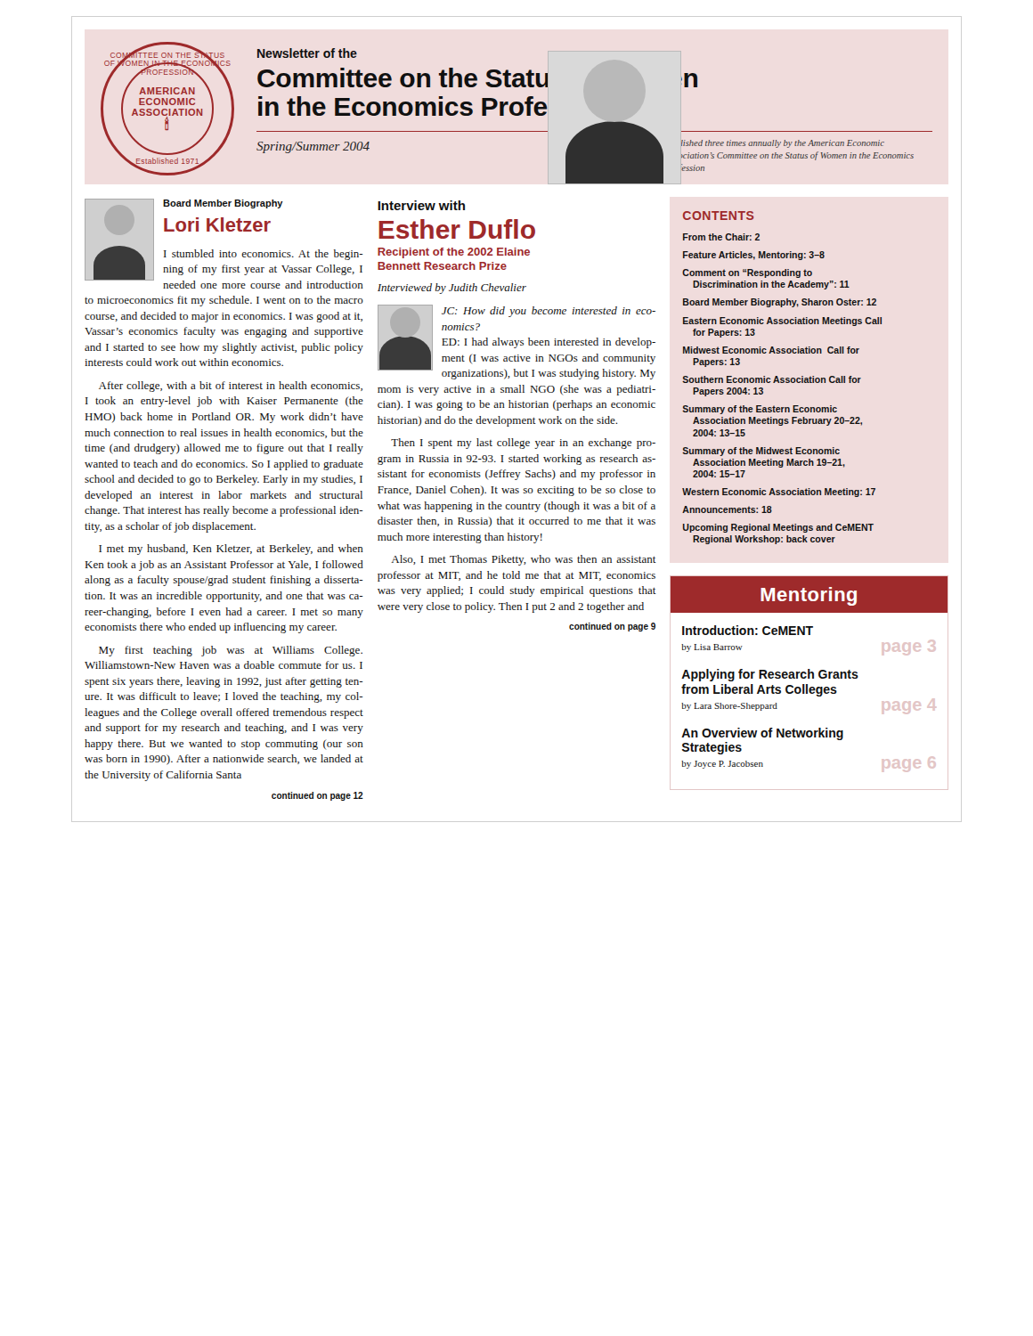COMMITTEE ON THE STATUS OF WOMEN IN THE ECONOMICS PROFESSION
AMERICAN
ECONOMIC
ASSOCIATION
🕯
Established 1971
Newsletter of the
Committee on the Status of Women
in the Economics Profession
Spring/Summer 2004
Published three times annually by the American Economic Association’s Committee on the Status of Women in the Economics Profession
Board Member Biography
Lori Kletzer
I stumbled into economics. At the beginning of my first year at Vassar College, I needed one more course and introduction to microeconomics fit my schedule. I went on to the macro course, and decided to major in economics. I was good at it, Vassar’s economics faculty was engaging and supportive and I started to see how my slightly activist, public policy interests could work out within economics.
After college, with a bit of interest in health economics, I took an entry-level job with Kaiser Permanente (the HMO) back home in Portland OR. My work didn’t have much connection to real issues in health economics, but the time (and drudgery) allowed me to figure out that I really wanted to teach and do economics. So I applied to graduate school and decided to go to Berkeley. Early in my studies, I developed an interest in labor markets and structural change. That interest has really become a professional identity, as a scholar of job displacement.
I met my husband, Ken Kletzer, at Berkeley, and when Ken took a job as an Assistant Professor at Yale, I followed along as a faculty spouse/grad student finishing a dissertation. It was an incredible opportunity, and one that was career-changing, before I even had a career. I met so many economists there who ended up influencing my career.
My first teaching job was at Williams College. Williamstown-New Haven was a doable commute for us. I spent six years there, leaving in 1992, just after getting tenure. It was difficult to leave; I loved the teaching, my colleagues and the College overall offered tremendous respect and support for my research and teaching, and I was very happy there. But we wanted to stop commuting (our son was born in 1990). After a nationwide search, we landed at the University of California Santa
continued on page 12
Interview with
Esther Duflo
Recipient of the 2002 Elaine
Bennett Research Prize
Interviewed by Judith Chevalier
JC: How did you become interested in economics?
ED: I had always been interested in development (I was active in NGOs and community organizations), but I was studying history. My mom is very active in a small NGO (she was a pediatrician). I was going to be an historian (perhaps an economic historian) and do the development work on the side.
Then I spent my last college year in an exchange program in Russia in 92-93. I started working as research assistant for economists (Jeffrey Sachs) and my professor in France, Daniel Cohen). It was so exciting to be so close to what was happening in the country (though it was a bit of a disaster then, in Russia) that it occurred to me that it was much more interesting than history!
Also, I met Thomas Piketty, who was then an assistant professor at MIT, and he told me that at MIT, economics was very applied; I could study empirical questions that were very close to policy. Then I put 2 and 2 together and
continued on page 9
CONTENTS
From the Chair: 2
Feature Articles, Mentoring: 3–8
Comment on “Responding toDiscrimination in the Academy”: 11
Board Member Biography, Sharon Oster: 12
Eastern Economic Association Meetings Callfor Papers: 13
Midwest Economic Association Call forPapers: 13
Southern Economic Association Call forPapers 2004: 13
Summary of the Eastern EconomicAssociation Meetings February 20–22, 2004: 13–15
Summary of the Midwest EconomicAssociation Meeting March 19–21, 2004: 15–17
Western Economic Association Meeting: 17
Announcements: 18
Upcoming Regional Meetings and CeMENTRegional Workshop: back cover
Mentoring
Introduction: CeMENT
page 3
by Lisa Barrow
Applying for Research Grants
from Liberal Arts Colleges
page 4
by Lara Shore-Sheppard
An Overview of Networking
Strategies
page 6
by Joyce P. Jacobsen